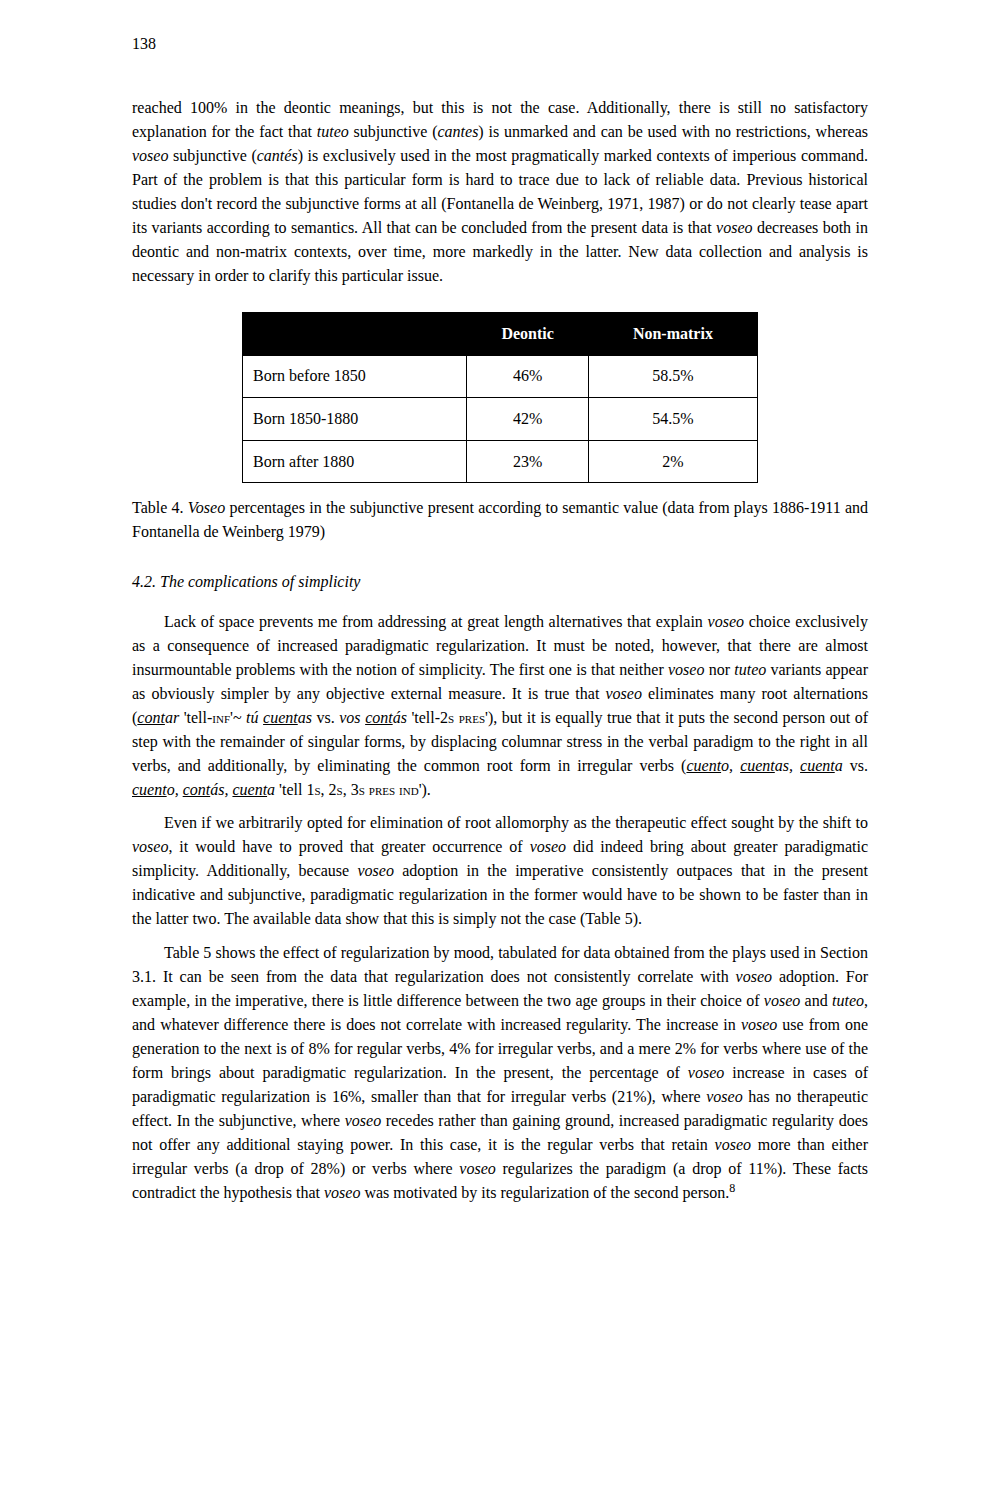138
reached 100% in the deontic meanings, but this is not the case. Additionally, there is still no satisfactory explanation for the fact that tuteo subjunctive (cantes) is unmarked and can be used with no restrictions, whereas voseo subjunctive (cantés) is exclusively used in the most pragmatically marked contexts of imperious command. Part of the problem is that this particular form is hard to trace due to lack of reliable data. Previous historical studies don't record the subjunctive forms at all (Fontanella de Weinberg, 1971, 1987) or do not clearly tease apart its variants according to semantics. All that can be concluded from the present data is that voseo decreases both in deontic and non-matrix contexts, over time, more markedly in the latter. New data collection and analysis is necessary in order to clarify this particular issue.
| | Deontic | Non-matrix |
| --- | --- | --- |
| Born before 1850 | 46% | 58.5% |
| Born 1850-1880 | 42% | 54.5% |
| Born after 1880 | 23% | 2% |
Table 4. Voseo percentages in the subjunctive present according to semantic value (data from plays 1886-1911 and Fontanella de Weinberg 1979)
4.2. The complications of simplicity
Lack of space prevents me from addressing at great length alternatives that explain voseo choice exclusively as a consequence of increased paradigmatic regularization. It must be noted, however, that there are almost insurmountable problems with the notion of simplicity. The first one is that neither voseo nor tuteo variants appear as obviously simpler by any objective external measure. It is true that voseo eliminates many root alternations (contar 'tell-inf'~ tú cuentas vs. vos contás 'tell-2s pres'), but it is equally true that it puts the second person out of step with the remainder of singular forms, by displacing columnar stress in the verbal paradigm to the right in all verbs, and additionally, by eliminating the common root form in irregular verbs (cuento, cuentas, cuenta vs. cuento, contás, cuenta 'tell 1s, 2s, 3s pres ind').
Even if we arbitrarily opted for elimination of root allomorphy as the therapeutic effect sought by the shift to voseo, it would have to proved that greater occurrence of voseo did indeed bring about greater paradigmatic simplicity. Additionally, because voseo adoption in the imperative consistently outpaces that in the present indicative and subjunctive, paradigmatic regularization in the former would have to be shown to be faster than in the latter two. The available data show that this is simply not the case (Table 5).
Table 5 shows the effect of regularization by mood, tabulated for data obtained from the plays used in Section 3.1. It can be seen from the data that regularization does not consistently correlate with voseo adoption. For example, in the imperative, there is little difference between the two age groups in their choice of voseo and tuteo, and whatever difference there is does not correlate with increased regularity. The increase in voseo use from one generation to the next is of 8% for regular verbs, 4% for irregular verbs, and a mere 2% for verbs where use of the form brings about paradigmatic regularization. In the present, the percentage of voseo increase in cases of paradigmatic regularization is 16%, smaller than that for irregular verbs (21%), where voseo has no therapeutic effect. In the subjunctive, where voseo recedes rather than gaining ground, increased paradigmatic regularity does not offer any additional staying power. In this case, it is the regular verbs that retain voseo more than either irregular verbs (a drop of 28%) or verbs where voseo regularizes the paradigm (a drop of 11%). These facts contradict the hypothesis that voseo was motivated by its regularization of the second person.8